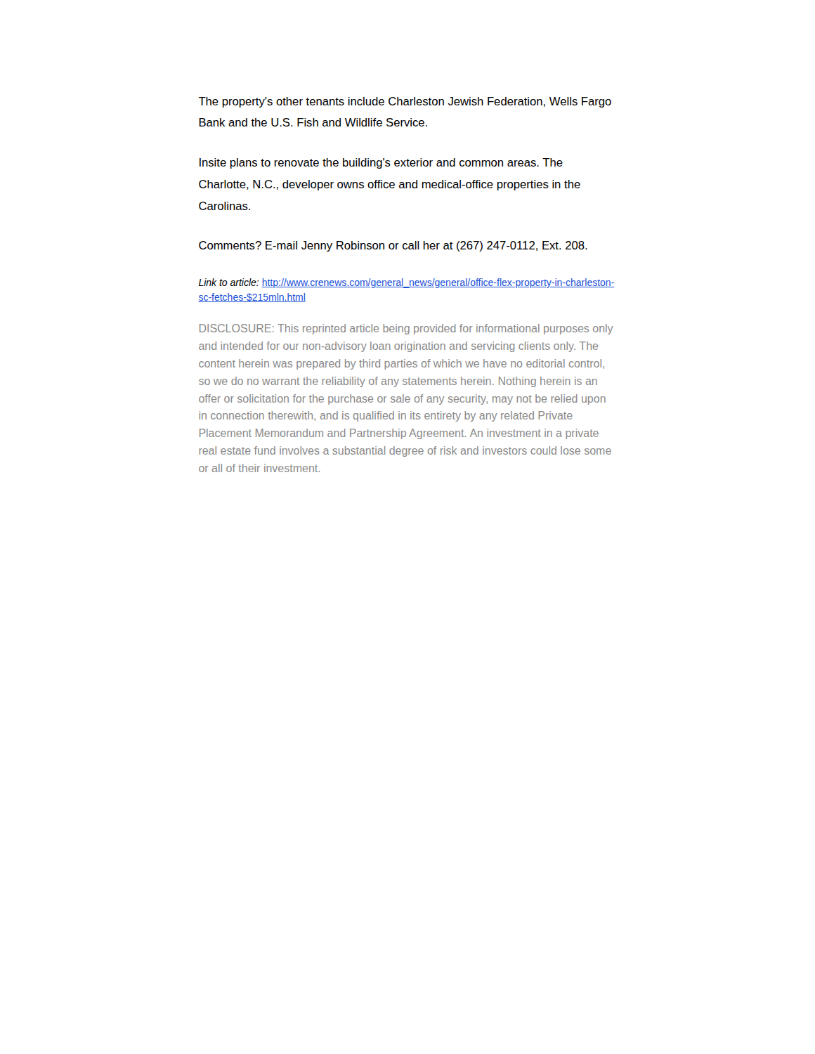The property's other tenants include Charleston Jewish Federation, Wells Fargo Bank and the U.S. Fish and Wildlife Service.
Insite plans to renovate the building's exterior and common areas. The Charlotte, N.C., developer owns office and medical-office properties in the Carolinas.
Comments? E-mail Jenny Robinson or call her at (267) 247-0112, Ext. 208.
Link to article: http://www.crenews.com/general_news/general/office-flex-property-in-charleston-sc-fetches-$215mln.html
DISCLOSURE: This reprinted article being provided for informational purposes only and intended for our non-advisory loan origination and servicing clients only. The content herein was prepared by third parties of which we have no editorial control, so we do no warrant the reliability of any statements herein. Nothing herein is an offer or solicitation for the purchase or sale of any security, may not be relied upon in connection therewith, and is qualified in its entirety by any related Private Placement Memorandum and Partnership Agreement. An investment in a private real estate fund involves a substantial degree of risk and investors could lose some or all of their investment.